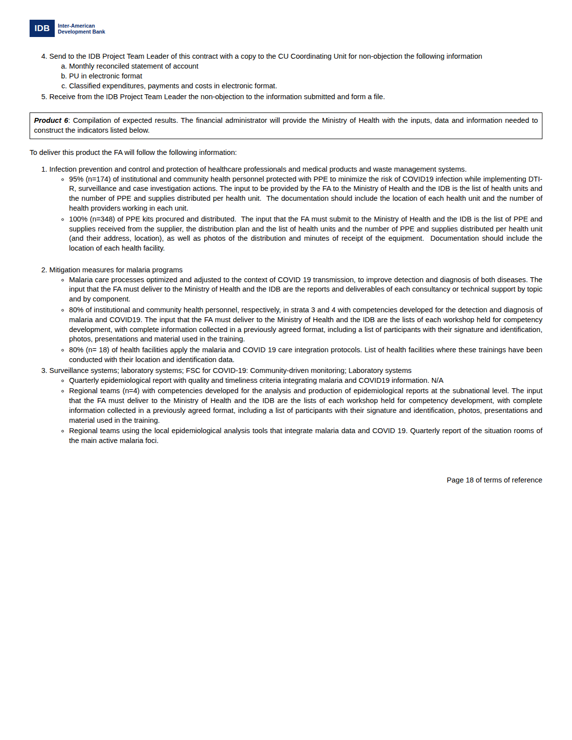IDB Inter-American
Development Bank
Send to the IDB Project Team Leader of this contract with a copy to the CU Coordinating Unit for non-objection the following information
Monthly reconciled statement of account
PU in electronic format
Classified expenditures, payments and costs in electronic format.
Receive from the IDB Project Team Leader the non-objection to the information submitted and form a file.
Product 6: Compilation of expected results. The financial administrator will provide the Ministry of Health with the inputs, data and information needed to construct the indicators listed below.
To deliver this product the FA will follow the following information:
Infection prevention and control and protection of healthcare professionals and medical products and waste management systems.
95% (n=174) of institutional and community health personnel protected with PPE to minimize the risk of COVID19 infection while implementing DTI-R, surveillance and case investigation actions. The input to be provided by the FA to the Ministry of Health and the IDB is the list of health units and the number of PPE and supplies distributed per health unit. The documentation should include the location of each health unit and the number of health providers working in each unit.
100% (n=348) of PPE kits procured and distributed. The input that the FA must submit to the Ministry of Health and the IDB is the list of PPE and supplies received from the supplier, the distribution plan and the list of health units and the number of PPE and supplies distributed per health unit (and their address, location), as well as photos of the distribution and minutes of receipt of the equipment. Documentation should include the location of each health facility.
Mitigation measures for malaria programs
Malaria care processes optimized and adjusted to the context of COVID 19 transmission, to improve detection and diagnosis of both diseases. The input that the FA must deliver to the Ministry of Health and the IDB are the reports and deliverables of each consultancy or technical support by topic and by component.
80% of institutional and community health personnel, respectively, in strata 3 and 4 with competencies developed for the detection and diagnosis of malaria and COVID19. The input that the FA must deliver to the Ministry of Health and the IDB are the lists of each workshop held for competency development, with complete information collected in a previously agreed format, including a list of participants with their signature and identification, photos, presentations and material used in the training.
80% (n= 18) of health facilities apply the malaria and COVID 19 care integration protocols. List of health facilities where these trainings have been conducted with their location and identification data.
Surveillance systems; laboratory systems; FSC for COVID-19: Community-driven monitoring; Laboratory systems
Quarterly epidemiological report with quality and timeliness criteria integrating malaria and COVID19 information. N/A
Regional teams (n=4) with competencies developed for the analysis and production of epidemiological reports at the subnational level. The input that the FA must deliver to the Ministry of Health and the IDB are the lists of each workshop held for competency development, with complete information collected in a previously agreed format, including a list of participants with their signature and identification, photos, presentations and material used in the training.
Regional teams using the local epidemiological analysis tools that integrate malaria data and COVID 19. Quarterly report of the situation rooms of the main active malaria foci.
Page 18 of terms of reference